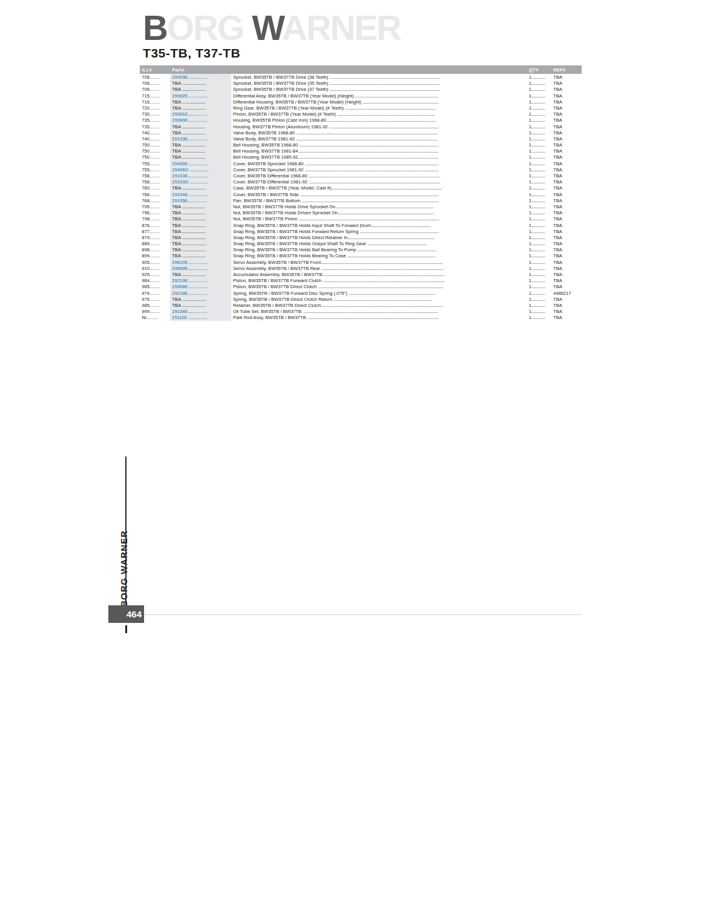BORG WARNER
T35-TB, T37-TB
| ILL# | Part# | | QTY | REF# |
| --- | --- | --- | --- | --- |
| 706........ | 29403E .................... | Sprocket, BW35TB / BW37TB Drive (38 Teeth) ................................................................................................................. | 1 .............. | TBA |
| 706........ | TBA ........................ | Sprocket, BW35TB / BW37TB Drive (35 Teeth) ................................................................................................................. | 1 .............. | TBA |
| 706........ | TBA ........................ | Sprocket, BW35TB / BW37TB Drive (37 Teeth) ................................................................................................................. | 1 .............. | TBA |
| 715........ | 29992E .................... | Differential Assy, BW35TB / BW37TB (Year Model) (Height) ..................................................................................... | 1 .............. | TBA |
| 716........ | TBA ........................ | Differential Housing, BW35TB / BW37TB (Year Model) (Height) .............................................................................. | 1 .............. | TBA |
| 720........ | TBA ........................ | Ring Gear, BW35TB / BW37TB (Year Model) (# Teeth) ............................................................................................. | 1 .............. | TBA |
| 730........ | 29991E .................... | Pinion, BW35TB / BW37TB (Year Model) (# Teeth) .................................................................................................... | 1 .............. | TBA |
| 735........ | 29990E .................... | Housing, BW35TB Pinion (Cast Iron) 1968-80 ................................................................................................................. | 1 .............. | TBA |
| 735........ | TBA ........................ | Housing, BW37TB Pinion (Aluminum) 1981-92 ................................................................................................................ | 1 .............. | TBA |
| 740........ | TBA ........................ | Valve Body, BW35TB 1968-80 ................................................................................................................................................. | 1 .............. | TBA |
| 740........ | 29133E .................... | Valve Body, BW37TB 1981-92 ................................................................................................................................................. | 1 .............. | TBA |
| 750........ | TBA ........................ | Bell Housing, BW35TB 1968-80 ............................................................................................................................................... | 1 .............. | TBA |
| 750........ | TBA ........................ | Bell Housing, BW37TB 1981-84 ................................................................................................................................................ | 1 .............. | TBA |
| 750........ | TBA ........................ | Bell Housing, BW37TB 1985-92 ................................................................................................................................................ | 1 .............. | TBA |
| 755........ | 29406E .................... | Cover, BW35TB Sprocket 1968-80 ......................................................................................................................................... | 1 .............. | TBA |
| 755........ | 29406G ................... | Cover, BW37TB Sprocket 1981-92 ......................................................................................................................................... | 1 .............. | TBA |
| 758........ | 29103E .................... | Cover, BW35TB Differential 1968-80 ....................................................................................................................................... | 1 .............. | TBA |
| 758........ | 29103G ................... | Cover, BW37TB Differential 1981-92 ....................................................................................................................................... | 1 .............. | TBA |
| 760........ | TBA ........................ | Case, BW35TB / BW37TB (Year, Model, Cast #) ................................................................................................................. | 1 .............. | TBA |
| 766........ | 29104E .................... | Cover, BW35TB / BW37TB Side .............................................................................................................................................. | 1 .............. | TBA |
| 768........ | 29105E .................... | Pan, BW35TB / BW37TB Bottom ............................................................................................................................................. | 1 .............. | TBA |
| 795........ | TBA ........................ | Nut, BW35TB / BW37TB Holds Drive Sprocket On ..................................................................................................... | 1 .............. | TBA |
| 796........ | TBA ........................ | Nut, BW35TB / BW37TB Holds Driven Sprocket On ................................................................................................... | 1 .............. | TBA |
| 798........ | TBA ........................ | Nut, BW35TB / BW37TB Pinion ................................................................................................................................................ | 1 .............. | TBA |
| 876........ | TBA ........................ | Snap Ring, BW35TB / BW37TB Holds Input Shaft To Forward Drum ............................................................. | 1 .............. | TBA |
| 877........ | TBA ........................ | Snap Ring, BW35TB / BW37TB Holds Forward Return Spring ................................................................................. | 1 .............. | TBA |
| 879........ | TBA ........................ | Snap Ring, BW35TB / BW37TB Holds Direct Retainer In ......................................................................................... | 1 .............. | TBA |
| 889........ | TBA ........................ | Snap Ring, BW35TB / BW37TB Holds Output Shaft To Ring Gear ............................................................. | 1 .............. | TBA |
| 898........ | TBA ........................ | Snap Ring, BW35TB / BW37TB Holds Ball Bearing To Pump ................................................................................. | 1 .............. | TBA |
| 899........ | TBA ........................ | Snap Ring, BW35TB / BW37TB Holds Bearing To Case ........................................................................................... | 1 .............. | TBA |
| 905........ | 29610E .................... | Servo Assembly, BW35TB / BW37TB Front ............................................................................................................................. | 1 .............. | TBA |
| 910........ | 29690E .................... | Servo Assembly, BW35TB / BW37TB Rear ............................................................................................................................. | 1 .............. | TBA |
| 925........ | TBA ........................ | Accumulator Assembly, BW35TB / BW37TB ............................................................................................................................. | 1 .............. | TBA |
| 964........ | 29219E .................... | Piston, BW35TB / BW37TB Forward Clutch ............................................................................................................................. | 1 .............. | TBA |
| 965........ | 29308E .................... | Piston, BW35TB / BW37TB Direct Clutch ................................................................................................................................. | 1 .............. | TBA |
| 974........ | 29218E .................... | Spring, BW35TB / BW37TB Forward Disc Spring (.075") ......................................................................................... | 1 .............. | 4486217 |
| 975........ | TBA ........................ | Spring, BW35TB / BW37TB Direct Clutch Return ..................................................................................................... | 1 .............. | TBA |
| 985........ | TBA ........................ | Retainer, BW35TB / BW37TB Direct Clutch ............................................................................................................................. | 1 .............. | TBA |
| 999........ | 29134E .................... | Oil Tube Set, BW35TB / BW37TB ........................................................................................................................................... | 1 .............. | TBA |
| NI......... | 29111E ................... | Park Rod Assy, BW35TB / BW37TB ....................................................................................................................................... | 1 .............. | TBA |
BORG WARNER
464